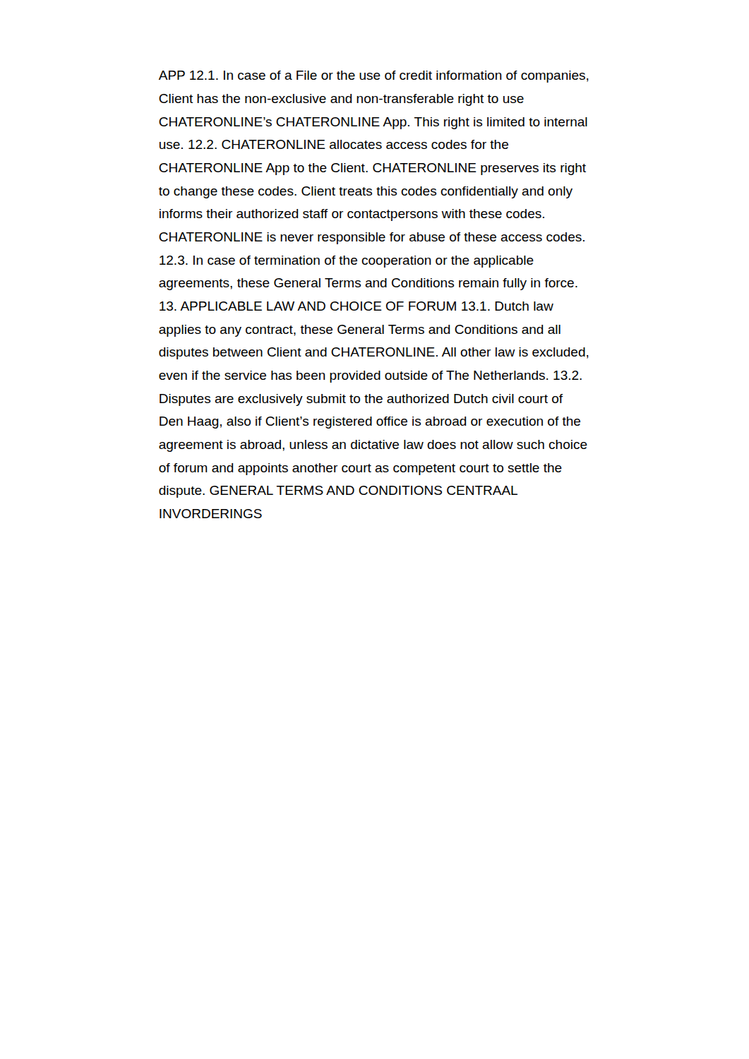APP 12.1. In case of a File or the use of credit information of companies, Client has the non-exclusive and non-transferable right to use CHATERONLINE’s CHATERONLINE App. This right is limited to internal use. 12.2. CHATERONLINE allocates access codes for the CHATERONLINE App to the Client. CHATERONLINE preserves its right to change these codes. Client treats this codes confidentially and only informs their authorized staff or contactpersons with these codes. CHATERONLINE is never responsible for abuse of these access codes. 12.3. In case of termination of the cooperation or the applicable agreements, these General Terms and Conditions remain fully in force. 13. APPLICABLE LAW AND CHOICE OF FORUM 13.1. Dutch law applies to any contract, these General Terms and Conditions and all disputes between Client and CHATERONLINE. All other law is excluded, even if the service has been provided outside of The Netherlands. 13.2. Disputes are exclusively submit to the authorized Dutch civil court of Den Haag, also if Client’s registered office is abroad or execution of the agreement is abroad, unless an dictative law does not allow such choice of forum and appoints another court as competent court to settle the dispute. GENERAL TERMS AND CONDITIONS CENTRAAL INVORDERINGS